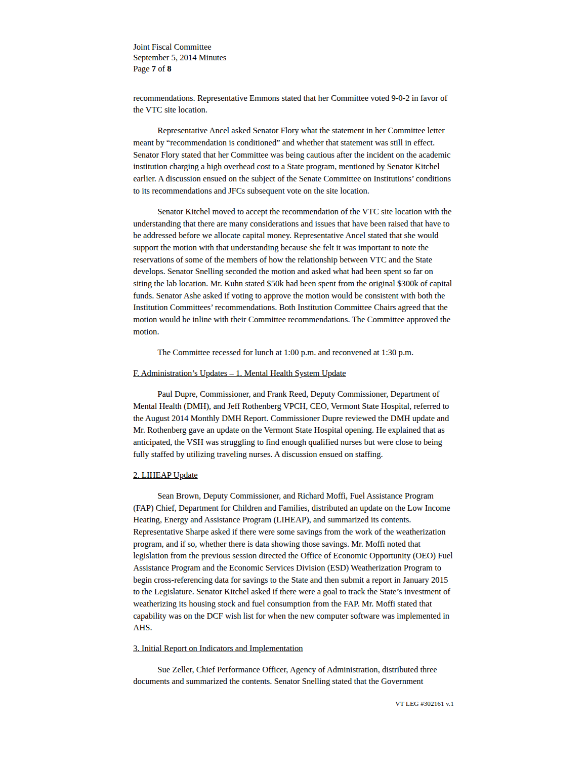Joint Fiscal Committee
September 5, 2014 Minutes
Page 7 of 8
recommendations. Representative Emmons stated that her Committee voted 9-0-2 in favor of the VTC site location.
Representative Ancel asked Senator Flory what the statement in her Committee letter meant by “recommendation is conditioned” and whether that statement was still in effect.
Senator Flory stated that her Committee was being cautious after the incident on the academic institution charging a high overhead cost to a State program, mentioned by Senator Kitchel earlier. A discussion ensued on the subject of the Senate Committee on Institutions’ conditions to its recommendations and JFCs subsequent vote on the site location.
Senator Kitchel moved to accept the recommendation of the VTC site location with the understanding that there are many considerations and issues that have been raised that have to be addressed before we allocate capital money. Representative Ancel stated that she would support the motion with that understanding because she felt it was important to note the reservations of some of the members of how the relationship between VTC and the State develops. Senator Snelling seconded the motion and asked what had been spent so far on siting the lab location. Mr. Kuhn stated $50k had been spent from the original $300k of capital funds. Senator Ashe asked if voting to approve the motion would be consistent with both the Institution Committees’ recommendations. Both Institution Committee Chairs agreed that the motion would be inline with their Committee recommendations. The Committee approved the motion.
The Committee recessed for lunch at 1:00 p.m. and reconvened at 1:30 p.m.
F. Administration’s Updates – 1. Mental Health System Update
Paul Dupre, Commissioner, and Frank Reed, Deputy Commissioner, Department of Mental Health (DMH), and Jeff Rothenberg VPCH, CEO, Vermont State Hospital, referred to the August 2014 Monthly DMH Report. Commissioner Dupre reviewed the DMH update and Mr. Rothenberg gave an update on the Vermont State Hospital opening. He explained that as anticipated, the VSH was struggling to find enough qualified nurses but were close to being fully staffed by utilizing traveling nurses. A discussion ensued on staffing.
2. LIHEAP Update
Sean Brown, Deputy Commissioner, and Richard Moffi, Fuel Assistance Program (FAP) Chief, Department for Children and Families, distributed an update on the Low Income Heating, Energy and Assistance Program (LIHEAP), and summarized its contents. Representative Sharpe asked if there were some savings from the work of the weatherization program, and if so, whether there is data showing those savings. Mr. Moffi noted that legislation from the previous session directed the Office of Economic Opportunity (OEO) Fuel Assistance Program and the Economic Services Division (ESD) Weatherization Program to begin cross-referencing data for savings to the State and then submit a report in January 2015 to the Legislature. Senator Kitchel asked if there were a goal to track the State’s investment of weatherizing its housing stock and fuel consumption from the FAP. Mr. Moffi stated that capability was on the DCF wish list for when the new computer software was implemented in AHS.
3. Initial Report on Indicators and Implementation
Sue Zeller, Chief Performance Officer, Agency of Administration, distributed three documents and summarized the contents. Senator Snelling stated that the Government
VT LEG #302161 v.1